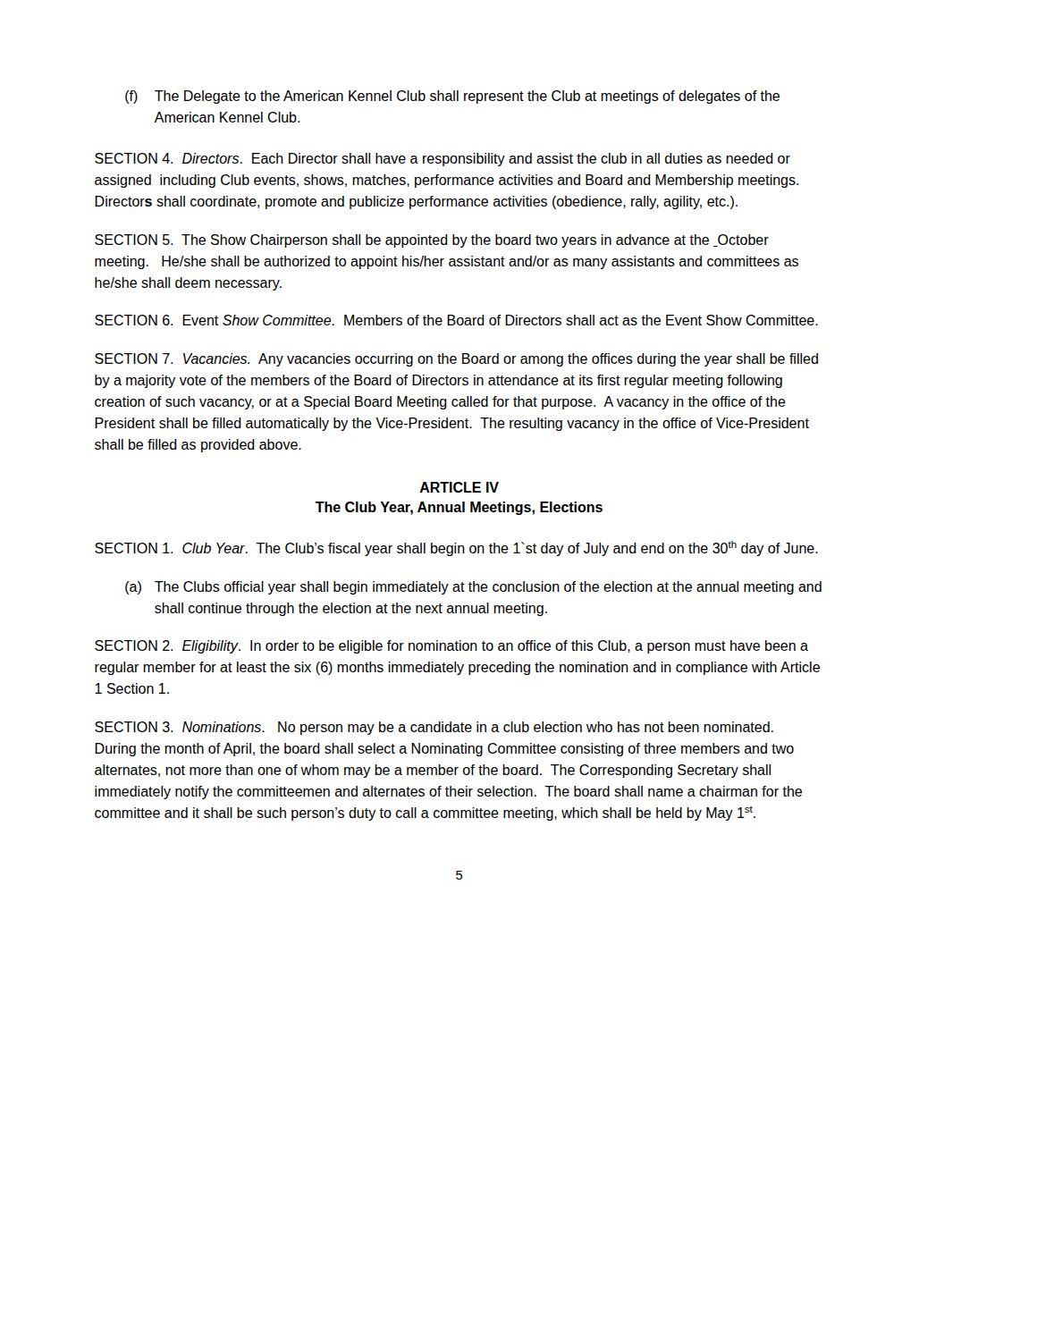(f) The Delegate to the American Kennel Club shall represent the Club at meetings of delegates of the American Kennel Club.
SECTION 4. Directors. Each Director shall have a responsibility and assist the club in all duties as needed or assigned including Club events, shows, matches, performance activities and Board and Membership meetings. Directors shall coordinate, promote and publicize performance activities (obedience, rally, agility, etc.).
SECTION 5. The Show Chairperson shall be appointed by the board two years in advance at the October meeting. He/she shall be authorized to appoint his/her assistant and/or as many assistants and committees as he/she shall deem necessary.
SECTION 6. Event Show Committee. Members of the Board of Directors shall act as the Event Show Committee.
SECTION 7. Vacancies. Any vacancies occurring on the Board or among the offices during the year shall be filled by a majority vote of the members of the Board of Directors in attendance at its first regular meeting following creation of such vacancy, or at a Special Board Meeting called for that purpose. A vacancy in the office of the President shall be filled automatically by the Vice-President. The resulting vacancy in the office of Vice-President shall be filled as provided above.
ARTICLE IV The Club Year, Annual Meetings, Elections
SECTION 1. Club Year. The Club’s fiscal year shall begin on the 1`st day of July and end on the 30th day of June.
(a) The Clubs official year shall begin immediately at the conclusion of the election at the annual meeting and shall continue through the election at the next annual meeting.
SECTION 2. Eligibility. In order to be eligible for nomination to an office of this Club, a person must have been a regular member for at least the six (6) months immediately preceding the nomination and in compliance with Article 1 Section 1.
SECTION 3. Nominations. No person may be a candidate in a club election who has not been nominated. During the month of April, the board shall select a Nominating Committee consisting of three members and two alternates, not more than one of whom may be a member of the board. The Corresponding Secretary shall immediately notify the committeemen and alternates of their selection. The board shall name a chairman for the committee and it shall be such person’s duty to call a committee meeting, which shall be held by May 1st.
5